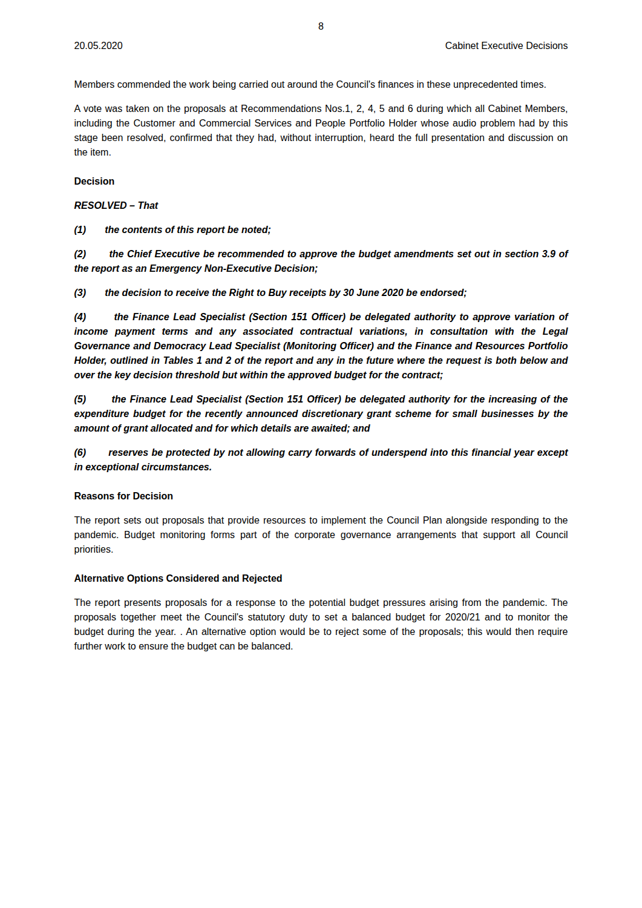8
20.05.2020
Cabinet Executive Decisions
Members commended the work being carried out around the Council's finances in these unprecedented times.
A vote was taken on the proposals at Recommendations Nos.1, 2, 4, 5 and 6 during which all Cabinet Members, including the Customer and Commercial Services and People Portfolio Holder whose audio problem had by this stage been resolved, confirmed that they had, without interruption, heard the full presentation and discussion on the item.
Decision
RESOLVED – That
(1) the contents of this report be noted;
(2) the Chief Executive be recommended to approve the budget amendments set out in section 3.9 of the report as an Emergency Non-Executive Decision;
(3) the decision to receive the Right to Buy receipts by 30 June 2020 be endorsed;
(4) the Finance Lead Specialist (Section 151 Officer) be delegated authority to approve variation of income payment terms and any associated contractual variations, in consultation with the Legal Governance and Democracy Lead Specialist (Monitoring Officer) and the Finance and Resources Portfolio Holder, outlined in Tables 1 and 2 of the report and any in the future where the request is both below and over the key decision threshold but within the approved budget for the contract;
(5) the Finance Lead Specialist (Section 151 Officer) be delegated authority for the increasing of the expenditure budget for the recently announced discretionary grant scheme for small businesses by the amount of grant allocated and for which details are awaited; and
(6) reserves be protected by not allowing carry forwards of underspend into this financial year except in exceptional circumstances.
Reasons for Decision
The report sets out proposals that provide resources to implement the Council Plan alongside responding to the pandemic. Budget monitoring forms part of the corporate governance arrangements that support all Council priorities.
Alternative Options Considered and Rejected
The report presents proposals for a response to the potential budget pressures arising from the pandemic. The proposals together meet the Council's statutory duty to set a balanced budget for 2020/21 and to monitor the budget during the year. . An alternative option would be to reject some of the proposals; this would then require further work to ensure the budget can be balanced.